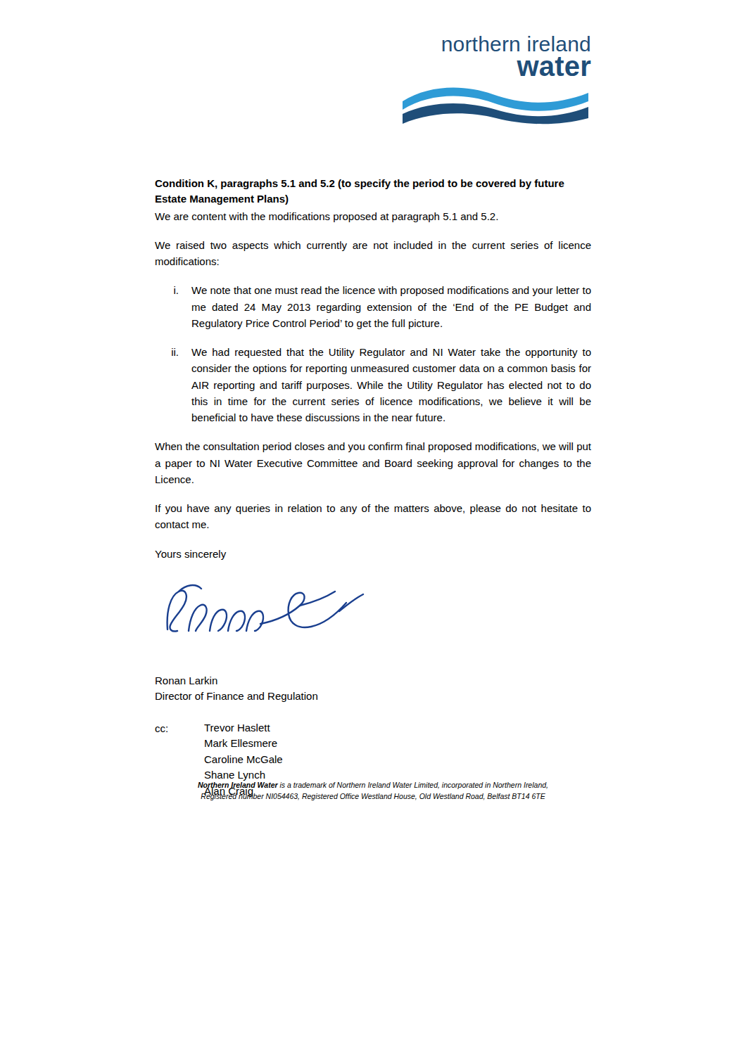northern ireland
water
Condition K, paragraphs 5.1 and 5.2 (to specify the period to be covered by future Estate Management Plans)
We are content with the modifications proposed at paragraph 5.1 and 5.2.
We raised two aspects which currently are not included in the current series of licence modifications:
i. We note that one must read the licence with proposed modifications and your letter to me dated 24 May 2013 regarding extension of the ‘End of the PE Budget and Regulatory Price Control Period’ to get the full picture.
ii. We had requested that the Utility Regulator and NI Water take the opportunity to consider the options for reporting unmeasured customer data on a common basis for AIR reporting and tariff purposes. While the Utility Regulator has elected not to do this in time for the current series of licence modifications, we believe it will be beneficial to have these discussions in the near future.
When the consultation period closes and you confirm final proposed modifications, we will put a paper to NI Water Executive Committee and Board seeking approval for changes to the Licence.
If you have any queries in relation to any of the matters above, please do not hesitate to contact me.
Yours sincerely
Ronan Larkin
Director of Finance and Regulation
cc:
Trevor Haslett
Mark Ellesmere
Caroline McGale
Shane Lynch
Alan Craig
Northern Ireland Water is a trademark of Northern Ireland Water Limited, incorporated in Northern Ireland,
Registered number NI054463, Registered Office Westland House, Old Westland Road, Belfast BT14 6TE